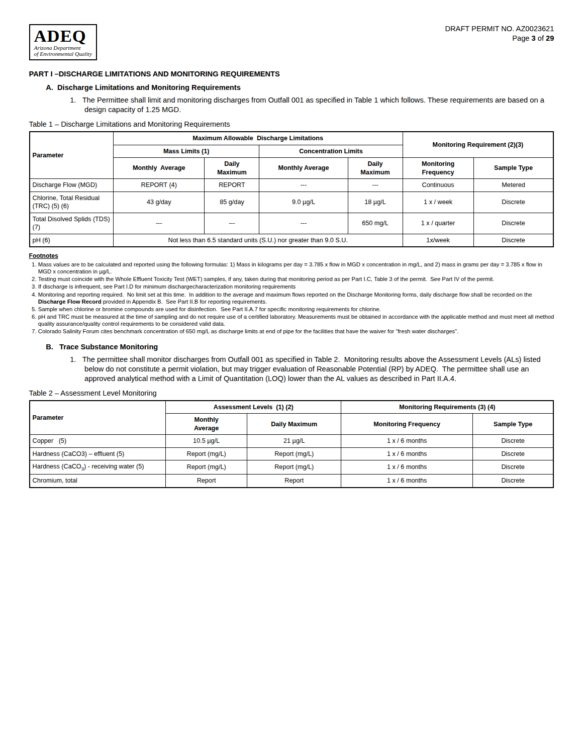ADEQ
Arizona Department
of Environmental Quality
DRAFT PERMIT NO. AZ0023621
Page 3 of 29
PART I –DISCHARGE LIMITATIONS AND MONITORING REQUIREMENTS
A. Discharge Limitations and Monitoring Requirements
1. The Permittee shall limit and monitoring discharges from Outfall 001 as specified in Table 1 which follows. These requirements are based on a design capacity of 1.25 MGD.
Table 1 – Discharge Limitations and Monitoring Requirements
| Parameter | Maximum Allowable Discharge Limitations | Monitoring Requirement (2)(3) |
| --- | --- | --- |
| Mass Limits (1) | Concentration Limits |
| Monthly Average | Daily Maximum | Monthly Average | Daily Maximum | Monitoring Frequency | Sample Type |
| Discharge Flow (MGD) | REPORT (4) | REPORT | --- | --- | Continuous | Metered |
| Chlorine, Total Residual (TRC) (5) (6) | 43 g/day | 85 g/day | 9.0 µg/L | 18 µg/L | 1 x / week | Discrete |
| Total Disolved Splids (TDS) (7) | --- | --- | --- | 650 mg/L | 1 x / quarter | Discrete |
| pH (6) | Not less than 6.5 standard units (S.U.) nor greater than 9.0 S.U. | 1x/week | Discrete |
Footnotes
Mass values are to be calculated and reported using the following formulas: 1) Mass in kilograms per day = 3.785 x flow in MGD x concentration in mg/L, and 2) mass in grams per day = 3.785 x flow in MGD x concentration in µg/L.
Testing must coincide with the Whole Effluent Toxicity Test (WET) samples, if any, taken during that monitoring period as per Part I.C, Table 3 of the permit. See Part IV of the permit.
If discharge is infrequent, see Part I.D for minimum dischargecharacterization monitoring requirements
Monitoring and reporting required. No limit set at this time. In addition to the average and maximum flows reported on the Discharge Monitoring forms, daily discharge flow shall be recorded on the Discharge Flow Record provided in Appendix B. See Part II.B for reporting requirements.
Sample when chlorine or bromine compounds are used for disinfection. See Part II.A.7 for specific monitoring requirements for chlorine.
pH and TRC must be measured at the time of sampling and do not require use of a certified laboratory. Measurements must be obtained in accordance with the applicable method and must meet all method quality assurance/quality control requirements to be considered valid data.
Colorado Salinity Forum cites benchmark concentration of 650 mg/L as discharge limits at end of pipe for the facilities that have the waiver for “fresh water discharges”.
B. Trace Substance Monitoring
1. The permittee shall monitor discharges from Outfall 001 as specified in Table 2. Monitoring results above the Assessment Levels (ALs) listed below do not constitute a permit violation, but may trigger evaluation of Reasonable Potential (RP) by ADEQ. The permittee shall use an approved analytical method with a Limit of Quantitation (LOQ) lower than the AL values as described in Part II.A.4.
Table 2 – Assessment Level Monitoring
| Parameter | Assessment Levels (1) (2) | Monitoring Requirements (3) (4) |
| --- | --- | --- |
| Monthly Average | Daily Maximum | Monitoring Frequency | Sample Type |
| Copper (5) | 10.5 µg/L | 21 µg/L | 1 x / 6 months | Discrete |
| Hardness (CaCO3) – effluent (5) | Report (mg/L) | Report (mg/L) | 1 x / 6 months | Discrete |
| Hardness (CaCO 3 ) - receiving water (5) | Report (mg/L) | Report (mg/L) | 1 x / 6 months | Discrete |
| Chromium, total | Report | Report | 1 x / 6 months | Discrete |